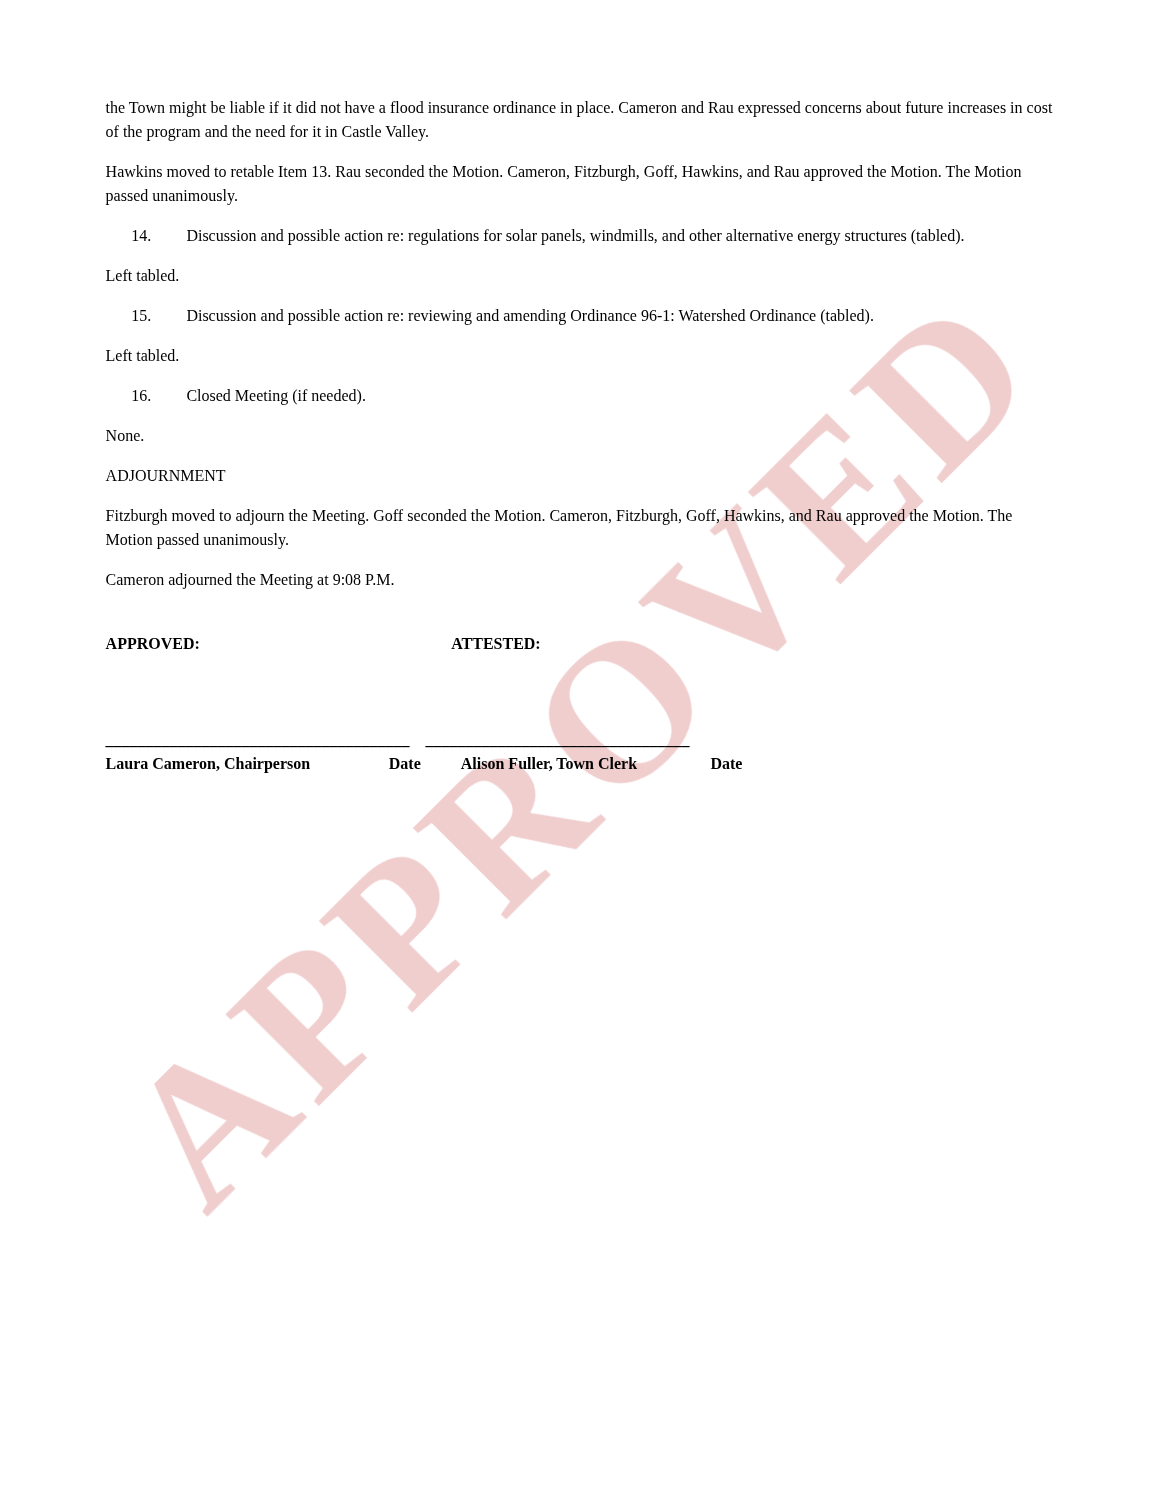APPROVED
the Town might be liable if it did not have a flood insurance ordinance in place. Cameron and Rau expressed concerns about future increases in cost of the program and the need for it in Castle Valley.
Hawkins moved to retable Item 13. Rau seconded the Motion. Cameron, Fitzburgh, Goff, Hawkins, and Rau approved the Motion. The Motion passed unanimously.
14. Discussion and possible action re: regulations for solar panels, windmills, and other alternative energy structures (tabled).
Left tabled.
15. Discussion and possible action re: reviewing and amending Ordinance 96-1: Watershed Ordinance (tabled).
Left tabled.
16. Closed Meeting (if needed).
None.
ADJOURNMENT
Fitzburgh moved to adjourn the Meeting. Goff seconded the Motion. Cameron, Fitzburgh, Goff, Hawkins, and Rau approved the Motion. The Motion passed unanimously.
Cameron adjourned the Meeting at 9:08 P.M.
APPROVED: ATTESTED:
______________________________________ _________________________________
Laura Cameron, Chairperson Date Alison Fuller, Town Clerk Date